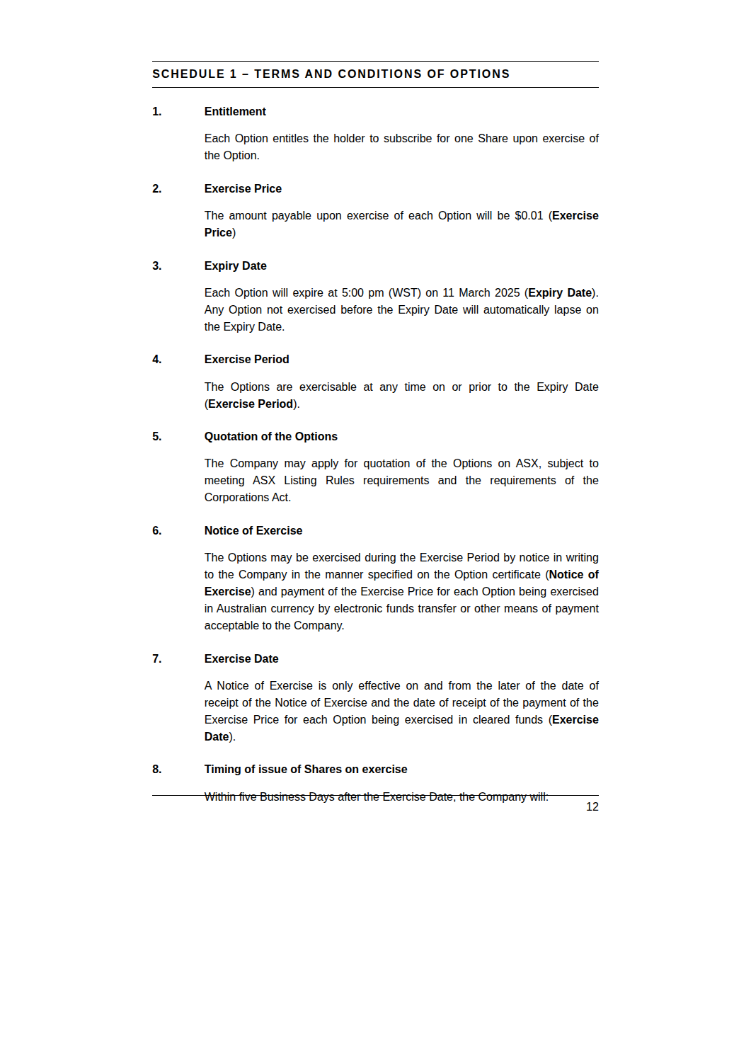Schedule 1 – Terms and Conditions of Options
Entitlement
Each Option entitles the holder to subscribe for one Share upon exercise of the Option.
Exercise Price
The amount payable upon exercise of each Option will be $0.01 (Exercise Price)
Expiry Date
Each Option will expire at 5:00 pm (WST) on 11 March 2025 (Expiry Date). Any Option not exercised before the Expiry Date will automatically lapse on the Expiry Date.
Exercise Period
The Options are exercisable at any time on or prior to the Expiry Date (Exercise Period).
Quotation of the Options
The Company may apply for quotation of the Options on ASX, subject to meeting ASX Listing Rules requirements and the requirements of the Corporations Act.
Notice of Exercise
The Options may be exercised during the Exercise Period by notice in writing to the Company in the manner specified on the Option certificate (Notice of Exercise) and payment of the Exercise Price for each Option being exercised in Australian currency by electronic funds transfer or other means of payment acceptable to the Company.
Exercise Date
A Notice of Exercise is only effective on and from the later of the date of receipt of the Notice of Exercise and the date of receipt of the payment of the Exercise Price for each Option being exercised in cleared funds (Exercise Date).
Timing of issue of Shares on exercise
Within five Business Days after the Exercise Date, the Company will:
12